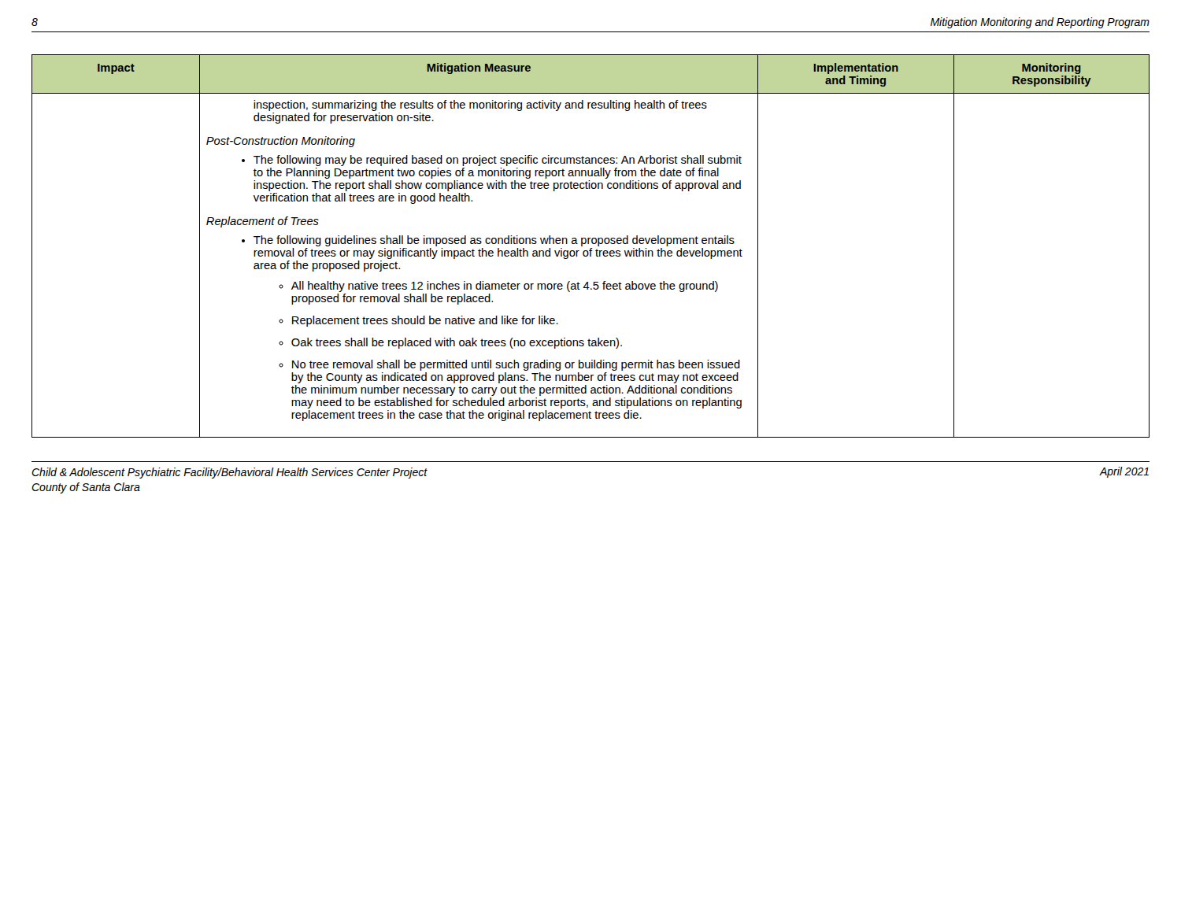8 Mitigation Monitoring and Reporting Program
| Impact | Mitigation Measure | Implementation and Timing | Monitoring Responsibility |
| --- | --- | --- | --- |
| | inspection, summarizing the results of the monitoring activity and resulting health of trees designated for preservation on-site. Post-Construction Monitoring The following may be required based on project specific circumstances: An Arborist shall submit to the Planning Department two copies of a monitoring report annually from the date of final inspection. The report shall show compliance with the tree protection conditions of approval and verification that all trees are in good health. Replacement of Trees The following guidelines shall be imposed as conditions when a proposed development entails removal of trees or may significantly impact the health and vigor of trees within the development area of the proposed project. All healthy native trees 12 inches in diameter or more (at 4.5 feet above the ground) proposed for removal shall be replaced. Replacement trees should be native and like for like. Oak trees shall be replaced with oak trees (no exceptions taken). No tree removal shall be permitted until such grading or building permit has been issued by the County as indicated on approved plans. The number of trees cut may not exceed the minimum number necessary to carry out the permitted action. Additional conditions may need to be established for scheduled arborist reports, and stipulations on replanting replacement trees in the case that the original replacement trees die. | | |
Child & Adolescent Psychiatric Facility/Behavioral Health Services Center Project
County of Santa Clara
April 2021